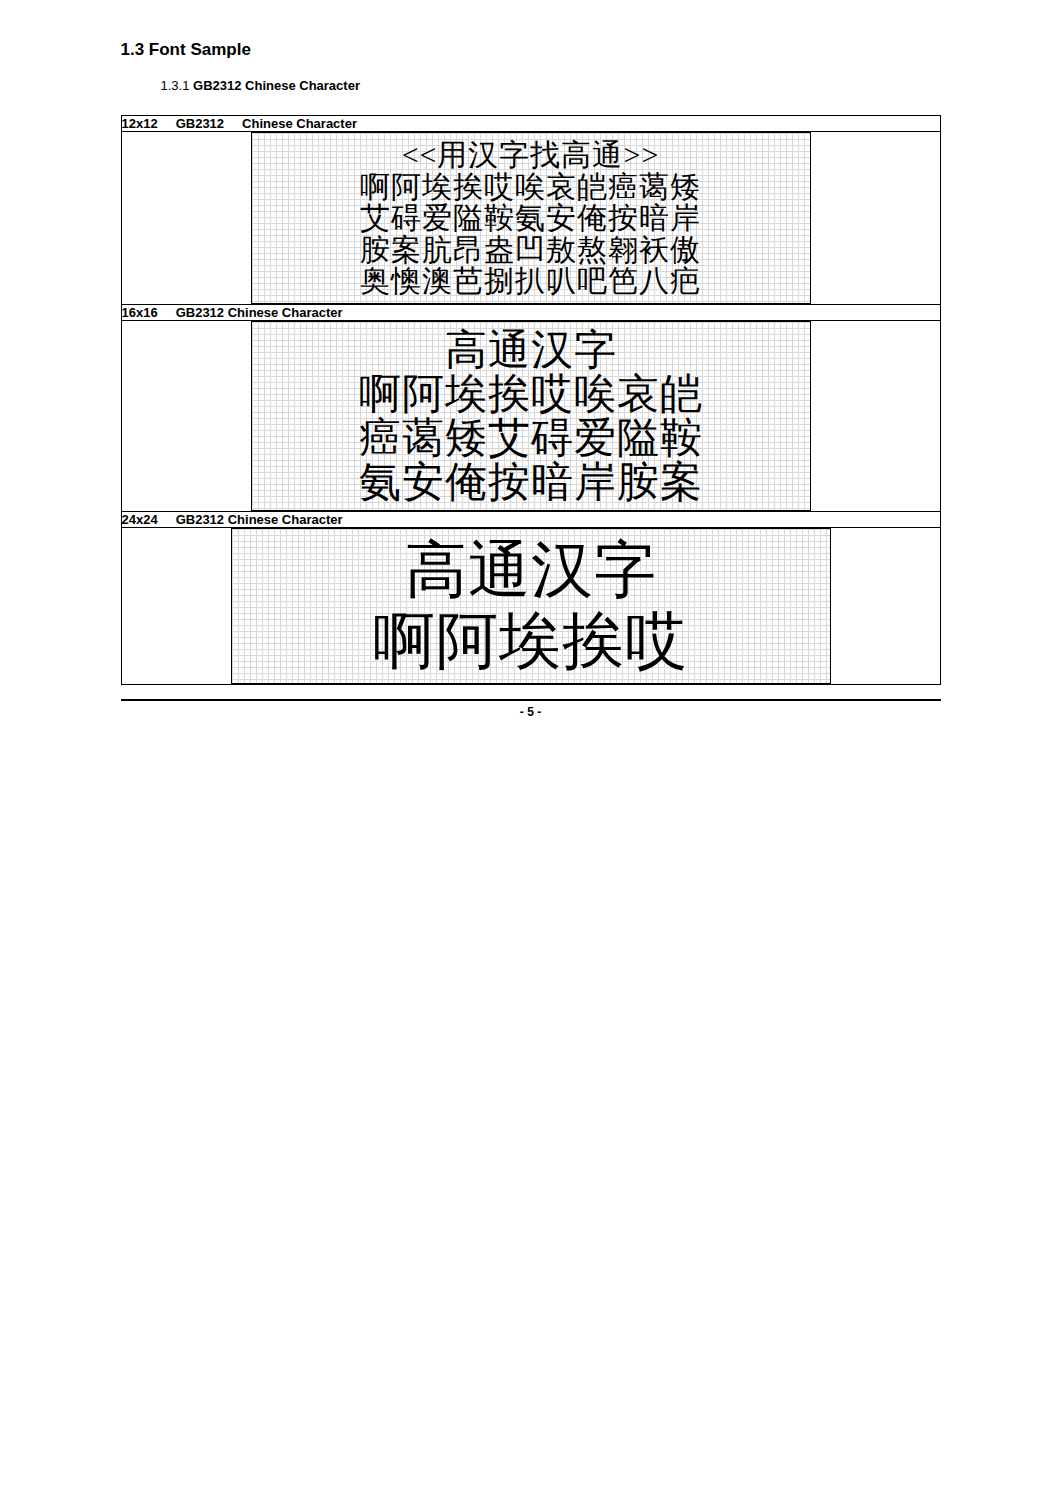1.3 Font Sample
1.3.1 GB2312 Chinese Character
| 12x12 GB2312 Chinese Character |
| <<用汉字找高通>> 啊阿埃挨哎唉哀皑癌蔼矮 艾碍爱隘鞍氨安俺按暗岸 胺案肮昂盎凹敖熬翱袄傲 奥懊澳芭捌扒叭吧笆八疤 |
| 16x16 GB2312 Chinese Character |
| 高通汉字 啊阿埃挨哎唉哀皑 癌蔼矮艾碍爱隘鞍 氨安俺按暗岸胺案 |
| 24x24 GB2312 Chinese Character |
| 高通汉字 啊阿埃挨哎 |
- 5 -